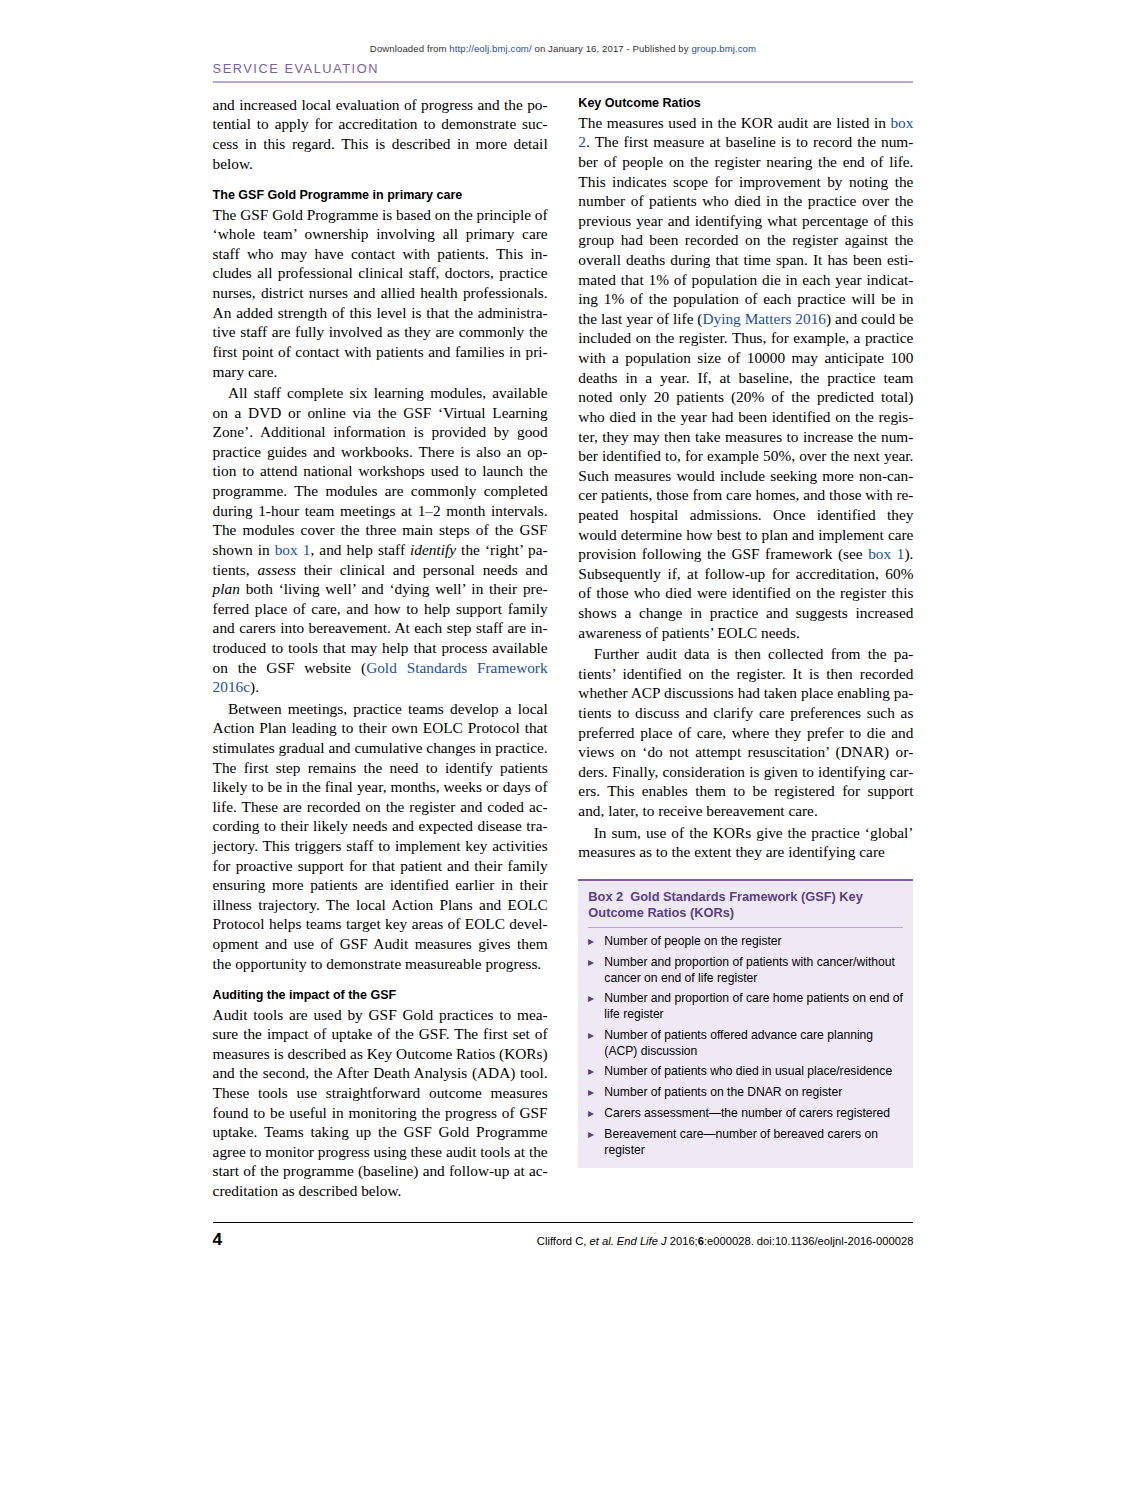Downloaded from http://eolj.bmj.com/ on January 16, 2017 - Published by group.bmj.com
Service Evaluation
and increased local evaluation of progress and the potential to apply for accreditation to demonstrate success in this regard. This is described in more detail below.
The GSF Gold Programme in primary care
The GSF Gold Programme is based on the principle of ‘whole team’ ownership involving all primary care staff who may have contact with patients. This includes all professional clinical staff, doctors, practice nurses, district nurses and allied health professionals. An added strength of this level is that the administrative staff are fully involved as they are commonly the first point of contact with patients and families in primary care.
All staff complete six learning modules, available on a DVD or online via the GSF ‘Virtual Learning Zone’. Additional information is provided by good practice guides and workbooks. There is also an option to attend national workshops used to launch the programme. The modules are commonly completed during 1-hour team meetings at 1–2 month intervals. The modules cover the three main steps of the GSF shown in box 1, and help staff identify the ‘right’ patients, assess their clinical and personal needs and plan both ‘living well’ and ‘dying well’ in their preferred place of care, and how to help support family and carers into bereavement. At each step staff are introduced to tools that may help that process available on the GSF website (Gold Standards Framework 2016c).
Between meetings, practice teams develop a local Action Plan leading to their own EOLC Protocol that stimulates gradual and cumulative changes in practice. The first step remains the need to identify patients likely to be in the final year, months, weeks or days of life. These are recorded on the register and coded according to their likely needs and expected disease trajectory. This triggers staff to implement key activities for proactive support for that patient and their family ensuring more patients are identified earlier in their illness trajectory. The local Action Plans and EOLC Protocol helps teams target key areas of EOLC development and use of GSF Audit measures gives them the opportunity to demonstrate measureable progress.
Auditing the impact of the GSF
Audit tools are used by GSF Gold practices to measure the impact of uptake of the GSF. The first set of measures is described as Key Outcome Ratios (KORs) and the second, the After Death Analysis (ADA) tool. These tools use straightforward outcome measures found to be useful in monitoring the progress of GSF uptake. Teams taking up the GSF Gold Programme agree to monitor progress using these audit tools at the start of the programme (baseline) and follow-up at accreditation as described below.
Key Outcome Ratios
The measures used in the KOR audit are listed in box 2. The first measure at baseline is to record the number of people on the register nearing the end of life. This indicates scope for improvement by noting the number of patients who died in the practice over the previous year and identifying what percentage of this group had been recorded on the register against the overall deaths during that time span. It has been estimated that 1% of population die in each year indicating 1% of the population of each practice will be in the last year of life (Dying Matters 2016) and could be included on the register. Thus, for example, a practice with a population size of 10000 may anticipate 100 deaths in a year. If, at baseline, the practice team noted only 20 patients (20% of the predicted total) who died in the year had been identified on the register, they may then take measures to increase the number identified to, for example 50%, over the next year. Such measures would include seeking more non-cancer patients, those from care homes, and those with repeated hospital admissions. Once identified they would determine how best to plan and implement care provision following the GSF framework (see box 1). Subsequently if, at follow-up for accreditation, 60% of those who died were identified on the register this shows a change in practice and suggests increased awareness of patients’ EOLC needs.
Further audit data is then collected from the patients’ identified on the register. It is then recorded whether ACP discussions had taken place enabling patients to discuss and clarify care preferences such as preferred place of care, where they prefer to die and views on ‘do not attempt resuscitation’ (DNAR) orders. Finally, consideration is given to identifying carers. This enables them to be registered for support and, later, to receive bereavement care.
In sum, use of the KORs give the practice ‘global’ measures as to the extent they are identifying care
Box 2 Gold Standards Framework (GSF) Key Outcome Ratios (KORs)
Number of people on the register
Number and proportion of patients with cancer/without cancer on end of life register
Number and proportion of care home patients on end of life register
Number of patients offered advance care planning (ACP) discussion
Number of patients who died in usual place/residence
Number of patients on the DNAR on register
Carers assessment—the number of carers registered
Bereavement care—number of bereaved carers on register
4
Clifford C, et al. End Life J 2016;6:e000028. doi:10.1136/eoljnl-2016-000028